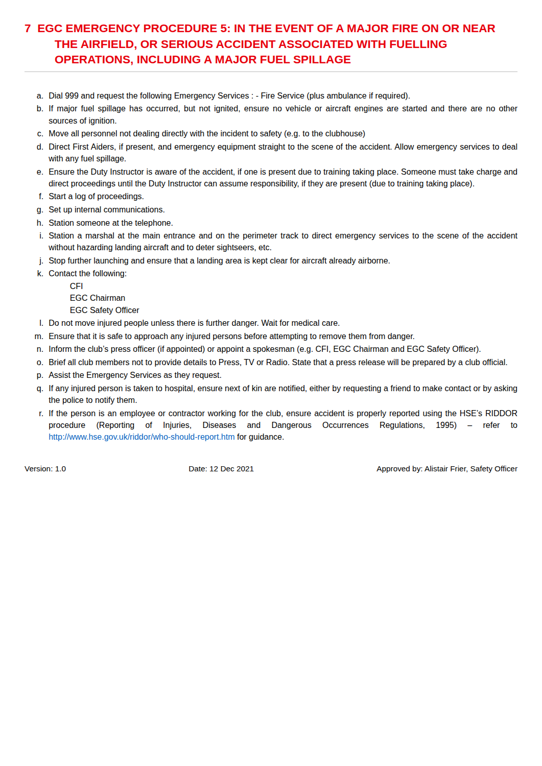7 EGC EMERGENCY PROCEDURE 5: IN THE EVENT OF A MAJOR FIRE ON OR NEAR THE AIRFIELD, OR SERIOUS ACCIDENT ASSOCIATED WITH FUELLING OPERATIONS, INCLUDING A MAJOR FUEL SPILLAGE
Dial 999 and request the following Emergency Services : - Fire Service (plus ambulance if required).
If major fuel spillage has occurred, but not ignited, ensure no vehicle or aircraft engines are started and there are no other sources of ignition.
Move all personnel not dealing directly with the incident to safety (e.g. to the clubhouse)
Direct First Aiders, if present, and emergency equipment straight to the scene of the accident. Allow emergency services to deal with any fuel spillage.
Ensure the Duty Instructor is aware of the accident, if one is present due to training taking place. Someone must take charge and direct proceedings until the Duty Instructor can assume responsibility, if they are present (due to training taking place).
Start a log of proceedings.
Set up internal communications.
Station someone at the telephone.
Station a marshal at the main entrance and on the perimeter track to direct emergency services to the scene of the accident without hazarding landing aircraft and to deter sightseers, etc.
Stop further launching and ensure that a landing area is kept clear for aircraft already airborne.
Contact the following:
CFI
EGC Chairman
EGC Safety Officer
Do not move injured people unless there is further danger. Wait for medical care.
Ensure that it is safe to approach any injured persons before attempting to remove them from danger.
Inform the club’s press officer (if appointed) or appoint a spokesman (e.g. CFI, EGC Chairman and EGC Safety Officer).
Brief all club members not to provide details to Press, TV or Radio. State that a press release will be prepared by a club official.
Assist the Emergency Services as they request.
If any injured person is taken to hospital, ensure next of kin are notified, either by requesting a friend to make contact or by asking the police to notify them.
If the person is an employee or contractor working for the club, ensure accident is properly reported using the HSE’s RIDDOR procedure (Reporting of Injuries, Diseases and Dangerous Occurrences Regulations, 1995) – refer to http://www.hse.gov.uk/riddor/who-should-report.htm for guidance.
Version: 1.0 Date: 12 Dec 2021 Approved by: Alistair Frier, Safety Officer